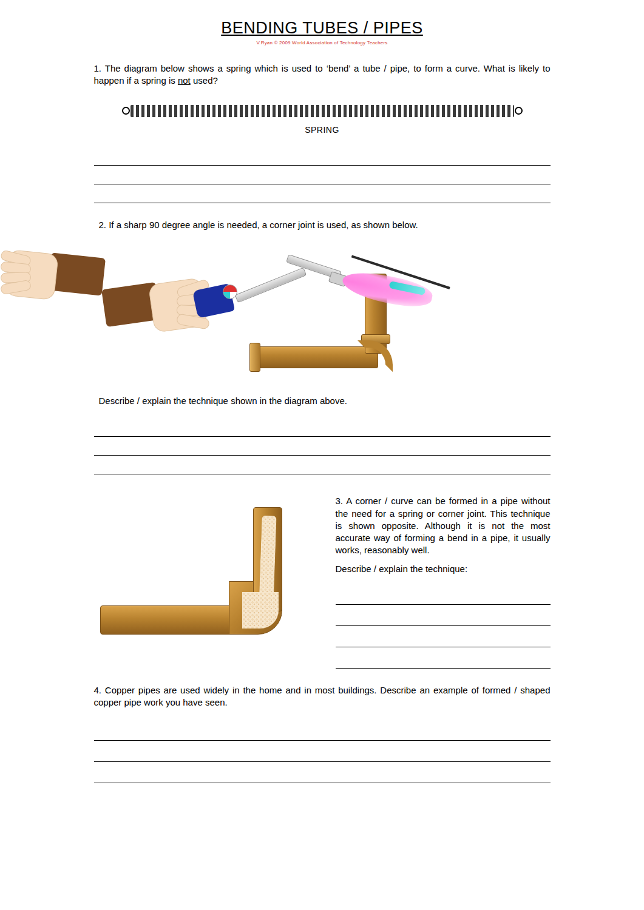BENDING TUBES / PIPES
V.Ryan © 2009 World Association of Technology Teachers
1. The diagram below shows a spring which is used to ‘bend’ a tube / pipe, to form a curve. What is likely to happen if a spring is not used?
SPRING
2. If a sharp 90 degree angle is needed, a corner joint is used, as shown below.
Describe / explain the technique shown in the diagram above.
3. A corner / curve can be formed in a pipe without the need for a spring or corner joint. This technique is shown opposite. Although it is not the most accurate way of forming a bend in a pipe, it usually works, reasonably well.
Describe / explain the technique:
4. Copper pipes are used widely in the home and in most buildings. Describe an example of formed / shaped copper pipe work you have seen.